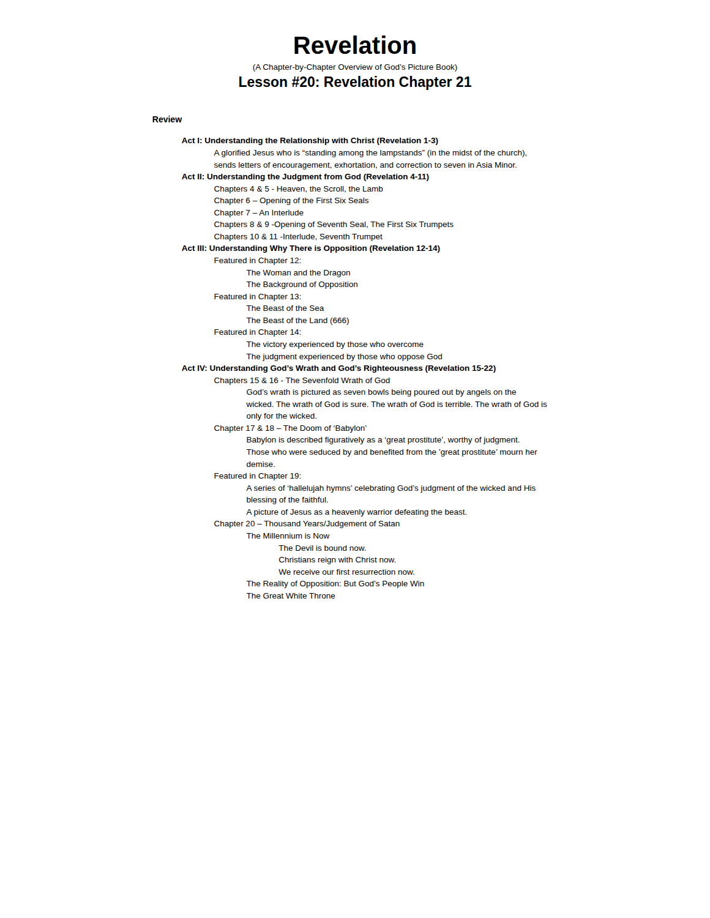Revelation
(A Chapter-by-Chapter Overview of God’s Picture Book)
Lesson #20: Revelation Chapter 21
Review
Act I: Understanding the Relationship with Christ (Revelation 1-3)
A glorified Jesus who is “standing among the lampstands” (in the midst of the church),
sends letters of encouragement, exhortation, and correction to seven in Asia Minor.
Act II: Understanding the Judgment from God (Revelation 4-11)
Chapters 4 & 5 - Heaven, the Scroll, the Lamb
Chapter 6 – Opening of the First Six Seals
Chapter 7 – An Interlude
Chapters 8 & 9 -Opening of Seventh Seal, The First Six Trumpets
Chapters 10 & 11 -Interlude, Seventh Trumpet
Act III: Understanding Why There is Opposition (Revelation 12-14)
Featured in Chapter 12:
The Woman and the Dragon
The Background of Opposition
Featured in Chapter 13:
The Beast of the Sea
The Beast of the Land (666)
Featured in Chapter 14:
The victory experienced by those who overcome
The judgment experienced by those who oppose God
Act IV: Understanding God’s Wrath and God’s Righteousness (Revelation 15-22)
Chapters 15 & 16 - The Sevenfold Wrath of God
God’s wrath is pictured as seven bowls being poured out by angels on the
wicked. The wrath of God is sure. The wrath of God is terrible. The wrath of God is
only for the wicked.
Chapter 17 & 18 – The Doom of ‘Babylon’
Babylon is described figuratively as a ‘great prostitute’, worthy of judgment.
Those who were seduced by and benefited from the ’great prostitute’ mourn her
demise.
Featured in Chapter 19:
A series of ‘hallelujah hymns’ celebrating God’s judgment of the wicked and His
blessing of the faithful.
A picture of Jesus as a heavenly warrior defeating the beast.
Chapter 20 – Thousand Years/Judgement of Satan
The Millennium is Now
The Devil is bound now.
Christians reign with Christ now.
We receive our first resurrection now.
The Reality of Opposition: But God’s People Win
The Great White Throne